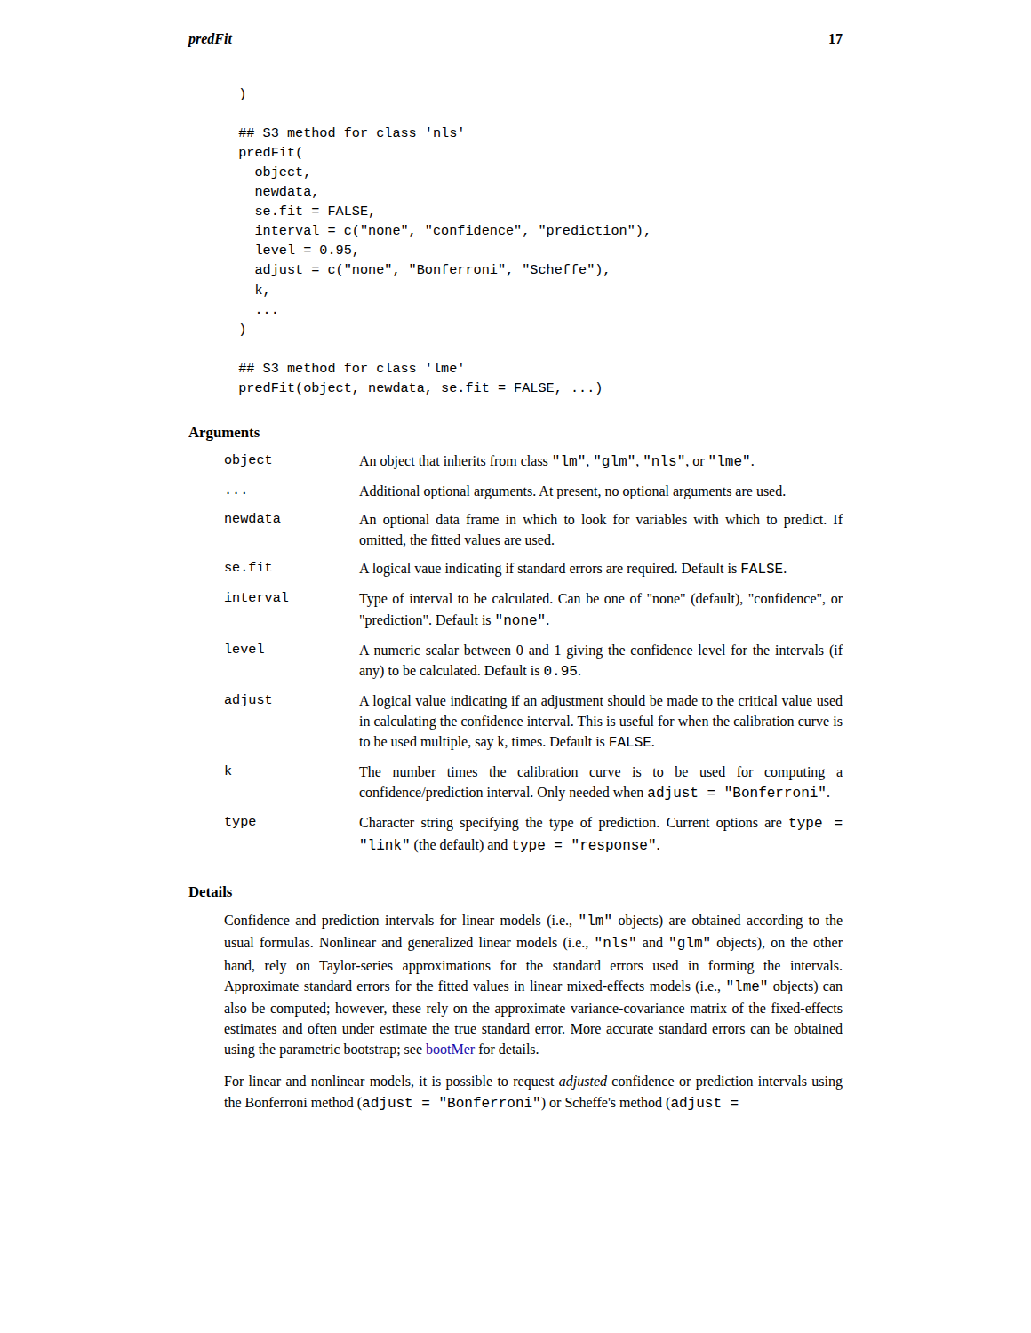predFit 17
  )

  ## S3 method for class 'nls'
  predFit(
    object,
    newdata,
    se.fit = FALSE,
    interval = c("none", "confidence", "prediction"),
    level = 0.95,
    adjust = c("none", "Bonferroni", "Scheffe"),
    k,
    ...
  )

  ## S3 method for class 'lme'
  predFit(object, newdata, se.fit = FALSE, ...)
Arguments
object
An object that inherits from class "lm", "glm", "nls", or "lme".
...
Additional optional arguments. At present, no optional arguments are used.
newdata
An optional data frame in which to look for variables with which to predict. If omitted, the fitted values are used.
se.fit
A logical vaue indicating if standard errors are required. Default is FALSE.
interval
Type of interval to be calculated. Can be one of "none" (default), "confidence", or "prediction". Default is "none".
level
A numeric scalar between 0 and 1 giving the confidence level for the intervals (if any) to be calculated. Default is 0.95.
adjust
A logical value indicating if an adjustment should be made to the critical value used in calculating the confidence interval. This is useful for when the calibration curve is to be used multiple, say k, times. Default is FALSE.
k
The number times the calibration curve is to be used for computing a confidence/prediction interval. Only needed when adjust = "Bonferroni".
type
Character string specifying the type of prediction. Current options are type = "link" (the default) and type = "response".
Details
Confidence and prediction intervals for linear models (i.e., "lm" objects) are obtained according to the usual formulas. Nonlinear and generalized linear models (i.e., "nls" and "glm" objects), on the other hand, rely on Taylor-series approximations for the standard errors used in forming the intervals. Approximate standard errors for the fitted values in linear mixed-effects models (i.e., "lme" objects) can also be computed; however, these rely on the approximate variance-covariance matrix of the fixed-effects estimates and often under estimate the true standard error. More accurate standard errors can be obtained using the parametric bootstrap; see bootMer for details.
For linear and nonlinear models, it is possible to request adjusted confidence or prediction intervals using the Bonferroni method (adjust = "Bonferroni") or Scheffe's method (adjust =